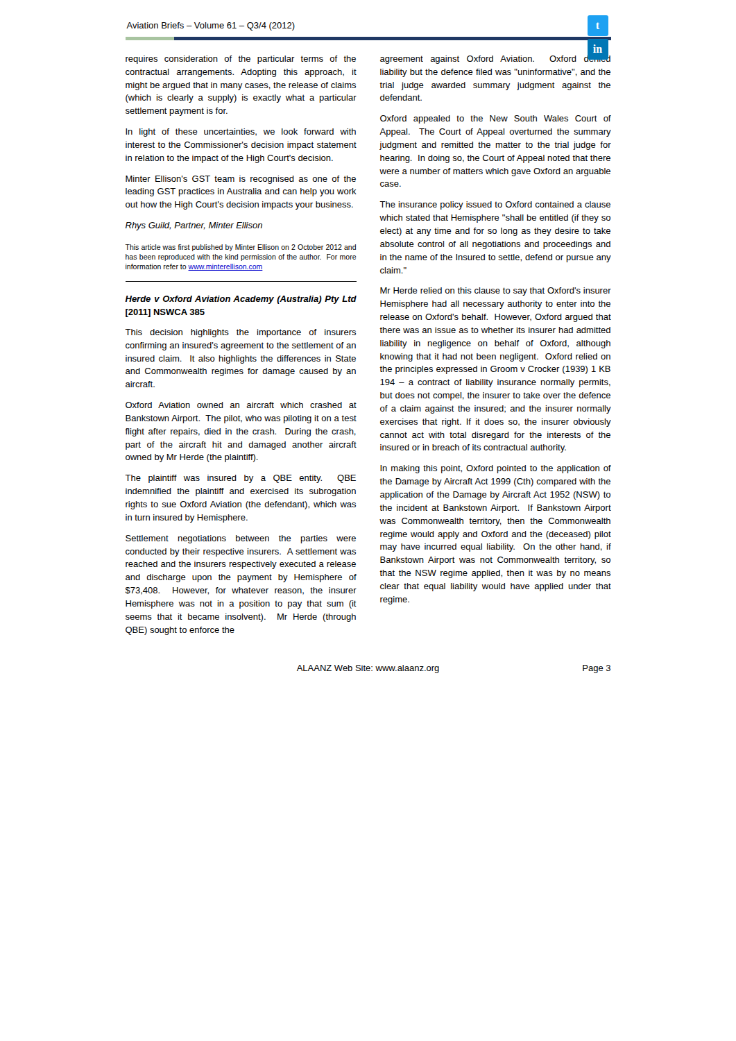Aviation Briefs – Volume 61 – Q3/4 (2012)
t in
requires consideration of the particular terms of the contractual arrangements. Adopting this approach, it might be argued that in many cases, the release of claims (which is clearly a supply) is exactly what a particular settlement payment is for.
In light of these uncertainties, we look forward with interest to the Commissioner's decision impact statement in relation to the impact of the High Court's decision.
Minter Ellison's GST team is recognised as one of the leading GST practices in Australia and can help you work out how the High Court's decision impacts your business.
Rhys Guild, Partner, Minter Ellison
This article was first published by Minter Ellison on 2 October 2012 and has been reproduced with the kind permission of the author. For more information refer to www.minterellison.com
Herde v Oxford Aviation Academy (Australia) Pty Ltd [2011] NSWCA 385
This decision highlights the importance of insurers confirming an insured's agreement to the settlement of an insured claim. It also highlights the differences in State and Commonwealth regimes for damage caused by an aircraft.
Oxford Aviation owned an aircraft which crashed at Bankstown Airport. The pilot, who was piloting it on a test flight after repairs, died in the crash. During the crash, part of the aircraft hit and damaged another aircraft owned by Mr Herde (the plaintiff).
The plaintiff was insured by a QBE entity. QBE indemnified the plaintiff and exercised its subrogation rights to sue Oxford Aviation (the defendant), which was in turn insured by Hemisphere.
Settlement negotiations between the parties were conducted by their respective insurers. A settlement was reached and the insurers respectively executed a release and discharge upon the payment by Hemisphere of $73,408. However, for whatever reason, the insurer Hemisphere was not in a position to pay that sum (it seems that it became insolvent). Mr Herde (through QBE) sought to enforce the
agreement against Oxford Aviation. Oxford denied liability but the defence filed was "uninformative", and the trial judge awarded summary judgment against the defendant.
Oxford appealed to the New South Wales Court of Appeal. The Court of Appeal overturned the summary judgment and remitted the matter to the trial judge for hearing. In doing so, the Court of Appeal noted that there were a number of matters which gave Oxford an arguable case.
The insurance policy issued to Oxford contained a clause which stated that Hemisphere "shall be entitled (if they so elect) at any time and for so long as they desire to take absolute control of all negotiations and proceedings and in the name of the Insured to settle, defend or pursue any claim."
Mr Herde relied on this clause to say that Oxford's insurer Hemisphere had all necessary authority to enter into the release on Oxford's behalf. However, Oxford argued that there was an issue as to whether its insurer had admitted liability in negligence on behalf of Oxford, although knowing that it had not been negligent. Oxford relied on the principles expressed in Groom v Crocker (1939) 1 KB 194 – a contract of liability insurance normally permits, but does not compel, the insurer to take over the defence of a claim against the insured; and the insurer normally exercises that right. If it does so, the insurer obviously cannot act with total disregard for the interests of the insured or in breach of its contractual authority.
In making this point, Oxford pointed to the application of the Damage by Aircraft Act 1999 (Cth) compared with the application of the Damage by Aircraft Act 1952 (NSW) to the incident at Bankstown Airport. If Bankstown Airport was Commonwealth territory, then the Commonwealth regime would apply and Oxford and the (deceased) pilot may have incurred equal liability. On the other hand, if Bankstown Airport was not Commonwealth territory, so that the NSW regime applied, then it was by no means clear that equal liability would have applied under that regime.
ALAANZ Web Site: www.alaanz.org
Page 3